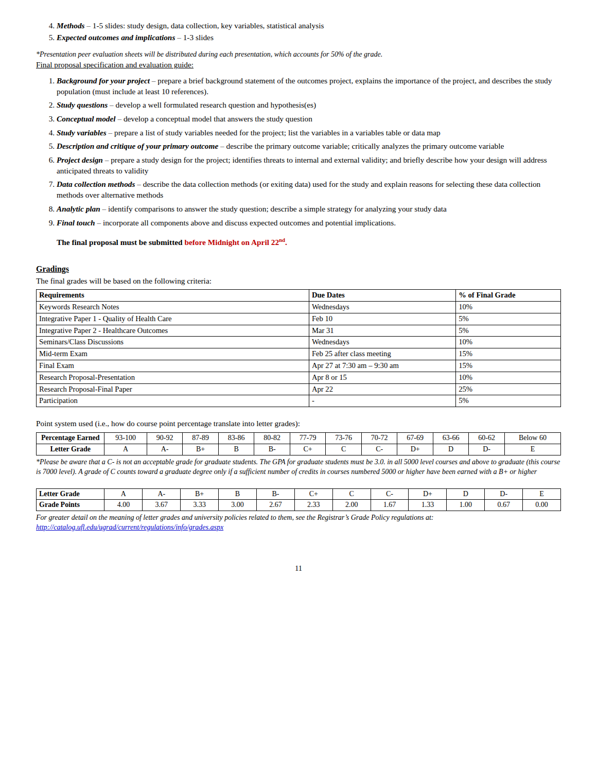Methods – 1-5 slides: study design, data collection, key variables, statistical analysis
Expected outcomes and implications – 1-3 slides
*Presentation peer evaluation sheets will be distributed during each presentation, which accounts for 50% of the grade.
Final proposal specification and evaluation guide:
Background for your project – prepare a brief background statement of the outcomes project, explains the importance of the project, and describes the study population (must include at least 10 references).
Study questions – develop a well formulated research question and hypothesis(es)
Conceptual model – develop a conceptual model that answers the study question
Study variables – prepare a list of study variables needed for the project; list the variables in a variables table or data map
Description and critique of your primary outcome – describe the primary outcome variable; critically analyzes the primary outcome variable
Project design – prepare a study design for the project; identifies threats to internal and external validity; and briefly describe how your design will address anticipated threats to validity
Data collection methods – describe the data collection methods (or exiting data) used for the study and explain reasons for selecting these data collection methods over alternative methods
Analytic plan – identify comparisons to answer the study question; describe a simple strategy for analyzing your study data
Final touch – incorporate all components above and discuss expected outcomes and potential implications.
The final proposal must be submitted before Midnight on April 22nd.
Gradings
The final grades will be based on the following criteria:
| Requirements | Due Dates | % of Final Grade |
| --- | --- | --- |
| Keywords Research Notes | Wednesdays | 10% |
| Integrative Paper 1 - Quality of Health Care | Feb 10 | 5% |
| Integrative Paper 2 - Healthcare Outcomes | Mar 31 | 5% |
| Seminars/Class Discussions | Wednesdays | 10% |
| Mid-term Exam | Feb 25 after class meeting | 15% |
| Final Exam | Apr 27 at 7:30 am – 9:30 am | 15% |
| Research Proposal-Presentation | Apr 8 or 15 | 10% |
| Research Proposal-Final Paper | Apr 22 | 25% |
| Participation | - | 5% |
Point system used (i.e., how do course point percentage translate into letter grades):
| Percentage Earned | 93-100 | 90-92 | 87-89 | 83-86 | 80-82 | 77-79 | 73-76 | 70-72 | 67-69 | 63-66 | 60-62 | Below 60 |
| Letter Grade | A | A- | B+ | B | B- | C+ | C | C- | D+ | D | D- | E |
*Please be aware that a C- is not an acceptable grade for graduate students. The GPA for graduate students must be 3.0. in all 5000 level courses and above to graduate (this course is 7000 level). A grade of C counts toward a graduate degree only if a sufficient number of credits in courses numbered 5000 or higher have been earned with a B+ or higher
| Letter Grade | A | A- | B+ | B | B- | C+ | C | C- | D+ | D | D- | E |
| Grade Points | 4.00 | 3.67 | 3.33 | 3.00 | 2.67 | 2.33 | 2.00 | 1.67 | 1.33 | 1.00 | 0.67 | 0.00 |
For greater detail on the meaning of letter grades and university policies related to them, see the Registrar’s Grade Policy regulations at: http://catalog.ufl.edu/ugrad/current/regulations/info/grades.aspx
11